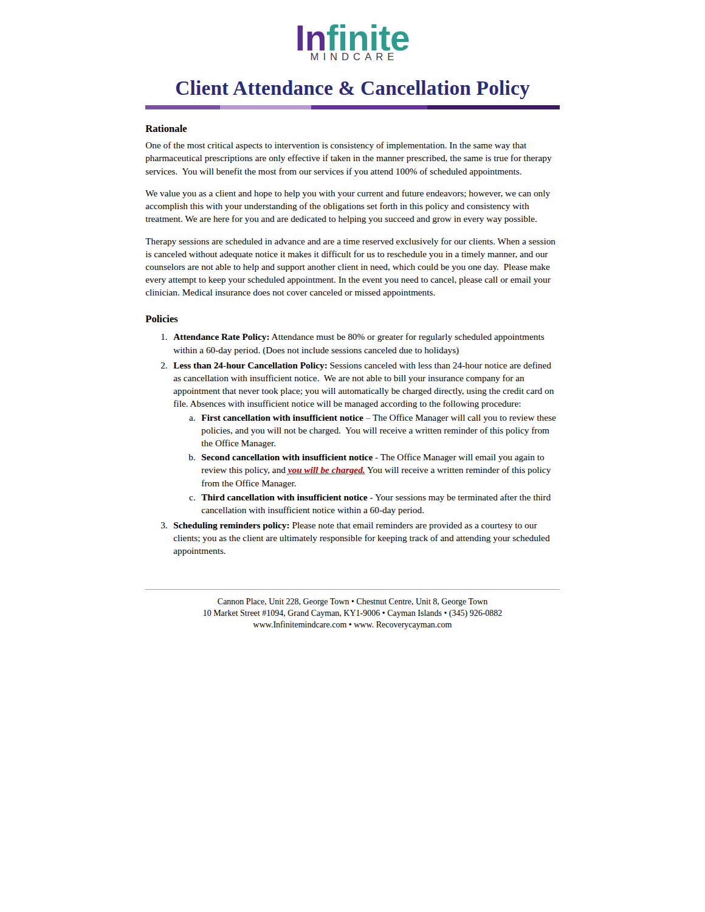Infinite
MINDCARE
Client Attendance & Cancellation Policy
Rationale
One of the most critical aspects to intervention is consistency of implementation. In the same way that pharmaceutical prescriptions are only effective if taken in the manner prescribed, the same is true for therapy services. You will benefit the most from our services if you attend 100% of scheduled appointments.
We value you as a client and hope to help you with your current and future endeavors; however, we can only accomplish this with your understanding of the obligations set forth in this policy and consistency with treatment. We are here for you and are dedicated to helping you succeed and grow in every way possible.
Therapy sessions are scheduled in advance and are a time reserved exclusively for our clients. When a session is canceled without adequate notice it makes it difficult for us to reschedule you in a timely manner, and our counselors are not able to help and support another client in need, which could be you one day. Please make every attempt to keep your scheduled appointment. In the event you need to cancel, please call or email your clinician. Medical insurance does not cover canceled or missed appointments.
Policies
Attendance Rate Policy: Attendance must be 80% or greater for regularly scheduled appointments within a 60-day period. (Does not include sessions canceled due to holidays)
Less than 24-hour Cancellation Policy: Sessions canceled with less than 24-hour notice are defined as cancellation with insufficient notice. We are not able to bill your insurance company for an appointment that never took place; you will automatically be charged directly, using the credit card on file. Absences with insufficient notice will be managed according to the following procedure:
First cancellation with insufficient notice – The Office Manager will call you to review these policies, and you will not be charged. You will receive a written reminder of this policy from the Office Manager.
Second cancellation with insufficient notice - The Office Manager will email you again to review this policy, and you will be charged. You will receive a written reminder of this policy from the Office Manager.
Third cancellation with insufficient notice - Your sessions may be terminated after the third cancellation with insufficient notice within a 60-day period.
Scheduling reminders policy: Please note that email reminders are provided as a courtesy to our clients; you as the client are ultimately responsible for keeping track of and attending your scheduled appointments.
Cannon Place, Unit 228, George Town • Chestnut Centre, Unit 8, George Town
10 Market Street #1094, Grand Cayman, KY1-9006 • Cayman Islands • (345) 926-0882
www.Infinitemindcare.com • www. Recoverycayman.com